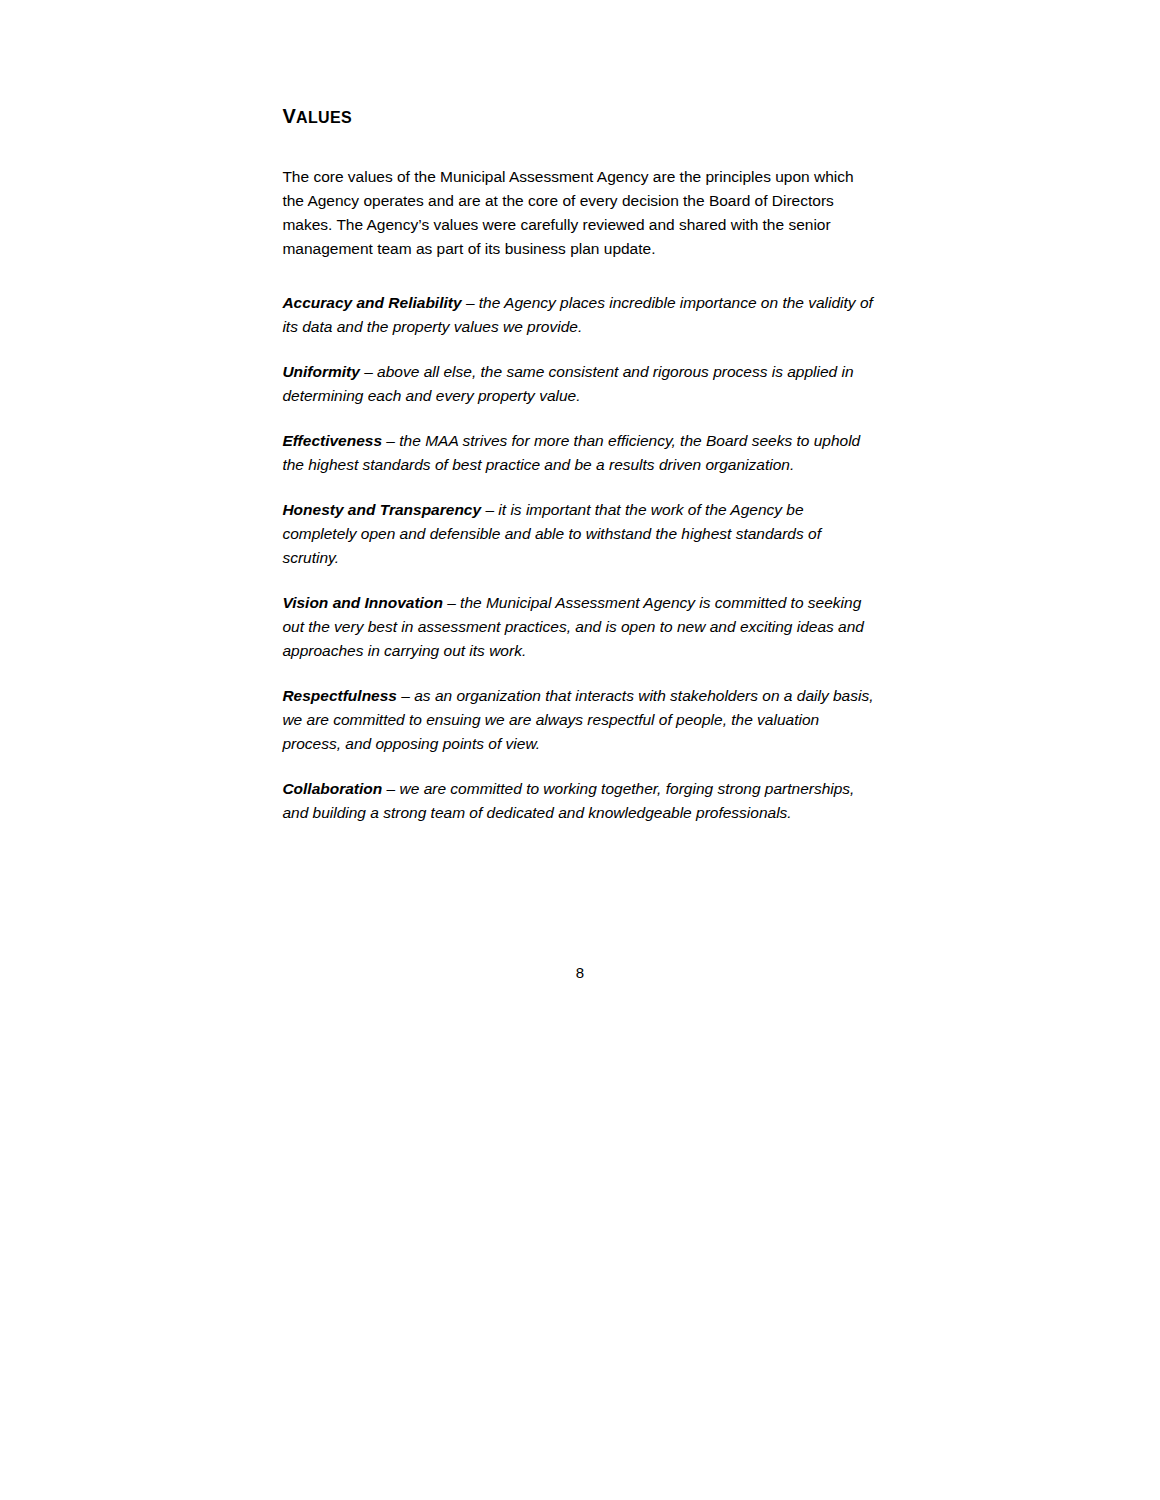VALUES
The core values of the Municipal Assessment Agency are the principles upon which the Agency operates and are at the core of every decision the Board of Directors makes. The Agency’s values were carefully reviewed and shared with the senior management team as part of its business plan update.
Accuracy and Reliability – the Agency places incredible importance on the validity of its data and the property values we provide.
Uniformity – above all else, the same consistent and rigorous process is applied in determining each and every property value.
Effectiveness – the MAA strives for more than efficiency, the Board seeks to uphold the highest standards of best practice and be a results driven organization.
Honesty and Transparency – it is important that the work of the Agency be completely open and defensible and able to withstand the highest standards of scrutiny.
Vision and Innovation – the Municipal Assessment Agency is committed to seeking out the very best in assessment practices, and is open to new and exciting ideas and approaches in carrying out its work.
Respectfulness – as an organization that interacts with stakeholders on a daily basis, we are committed to ensuing we are always respectful of people, the valuation process, and opposing points of view.
Collaboration – we are committed to working together, forging strong partnerships, and building a strong team of dedicated and knowledgeable professionals.
8